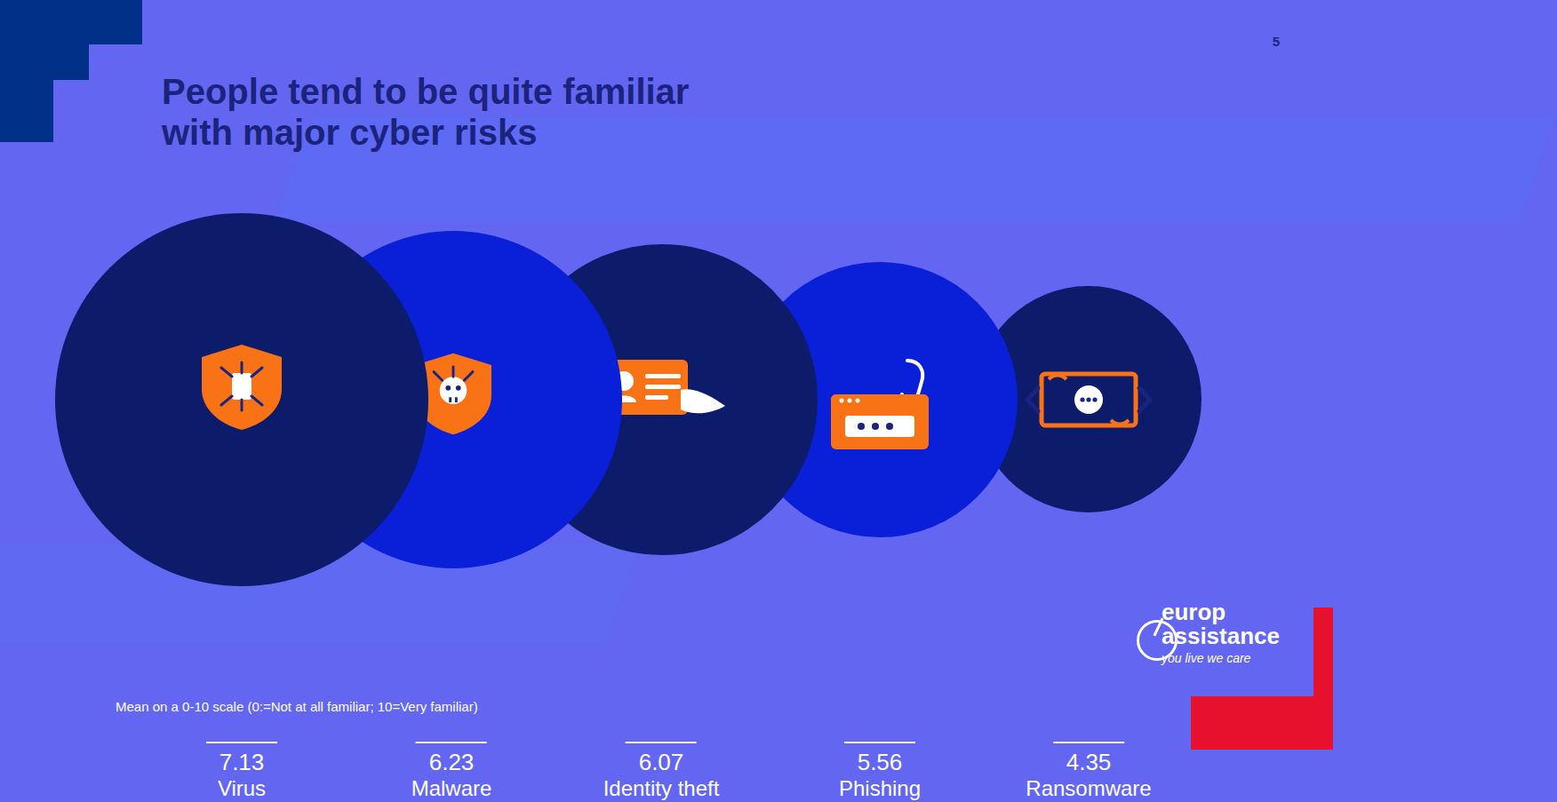5
People tend to be quite familiar
with major cyber risks
7.13
Virus
6.23
Malware
6.07
Identity theft
5.56
Phishing
4.35
Ransomware
Mean on a 0-10 scale (0:=Not at all familiar; 10=Very familiar)
europ
assistance
you live we care